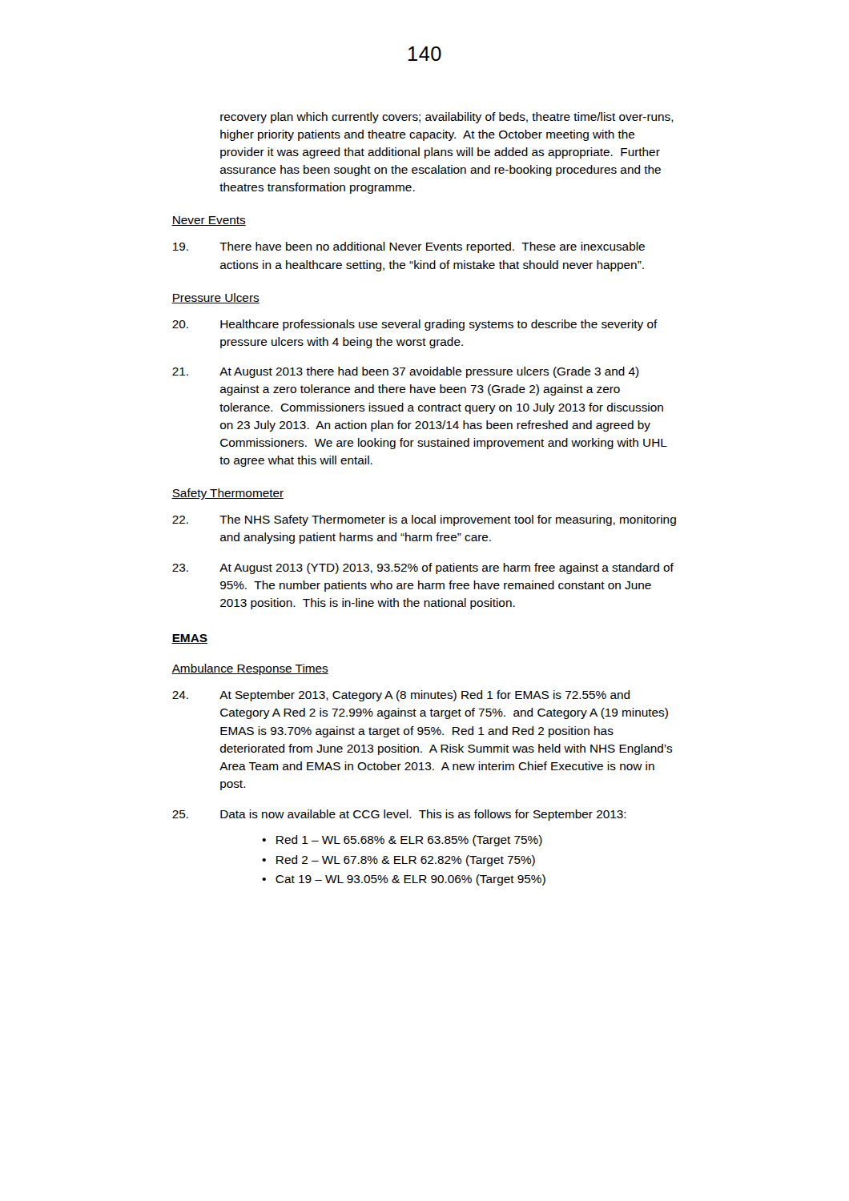140
recovery plan which currently covers; availability of beds, theatre time/list over-runs, higher priority patients and theatre capacity. At the October meeting with the provider it was agreed that additional plans will be added as appropriate. Further assurance has been sought on the escalation and re-booking procedures and the theatres transformation programme.
Never Events
19.
There have been no additional Never Events reported. These are inexcusable actions in a healthcare setting, the “kind of mistake that should never happen”.
Pressure Ulcers
20.
Healthcare professionals use several grading systems to describe the severity of pressure ulcers with 4 being the worst grade.
21.
At August 2013 there had been 37 avoidable pressure ulcers (Grade 3 and 4) against a zero tolerance and there have been 73 (Grade 2) against a zero tolerance. Commissioners issued a contract query on 10 July 2013 for discussion on 23 July 2013. An action plan for 2013/14 has been refreshed and agreed by Commissioners. We are looking for sustained improvement and working with UHL to agree what this will entail.
Safety Thermometer
22.
The NHS Safety Thermometer is a local improvement tool for measuring, monitoring and analysing patient harms and “harm free” care.
23.
At August 2013 (YTD) 2013, 93.52% of patients are harm free against a standard of 95%. The number patients who are harm free have remained constant on June 2013 position. This is in-line with the national position.
EMAS
Ambulance Response Times
24.
At September 2013, Category A (8 minutes) Red 1 for EMAS is 72.55% and Category A Red 2 is 72.99% against a target of 75%. and Category A (19 minutes) EMAS is 93.70% against a target of 95%. Red 1 and Red 2 position has deteriorated from June 2013 position. A Risk Summit was held with NHS England’s Area Team and EMAS in October 2013. A new interim Chief Executive is now in post.
25.
Data is now available at CCG level. This is as follows for September 2013:
Red 1 – WL 65.68% & ELR 63.85% (Target 75%)
Red 2 – WL 67.8% & ELR 62.82% (Target 75%)
Cat 19 – WL 93.05% & ELR 90.06% (Target 95%)